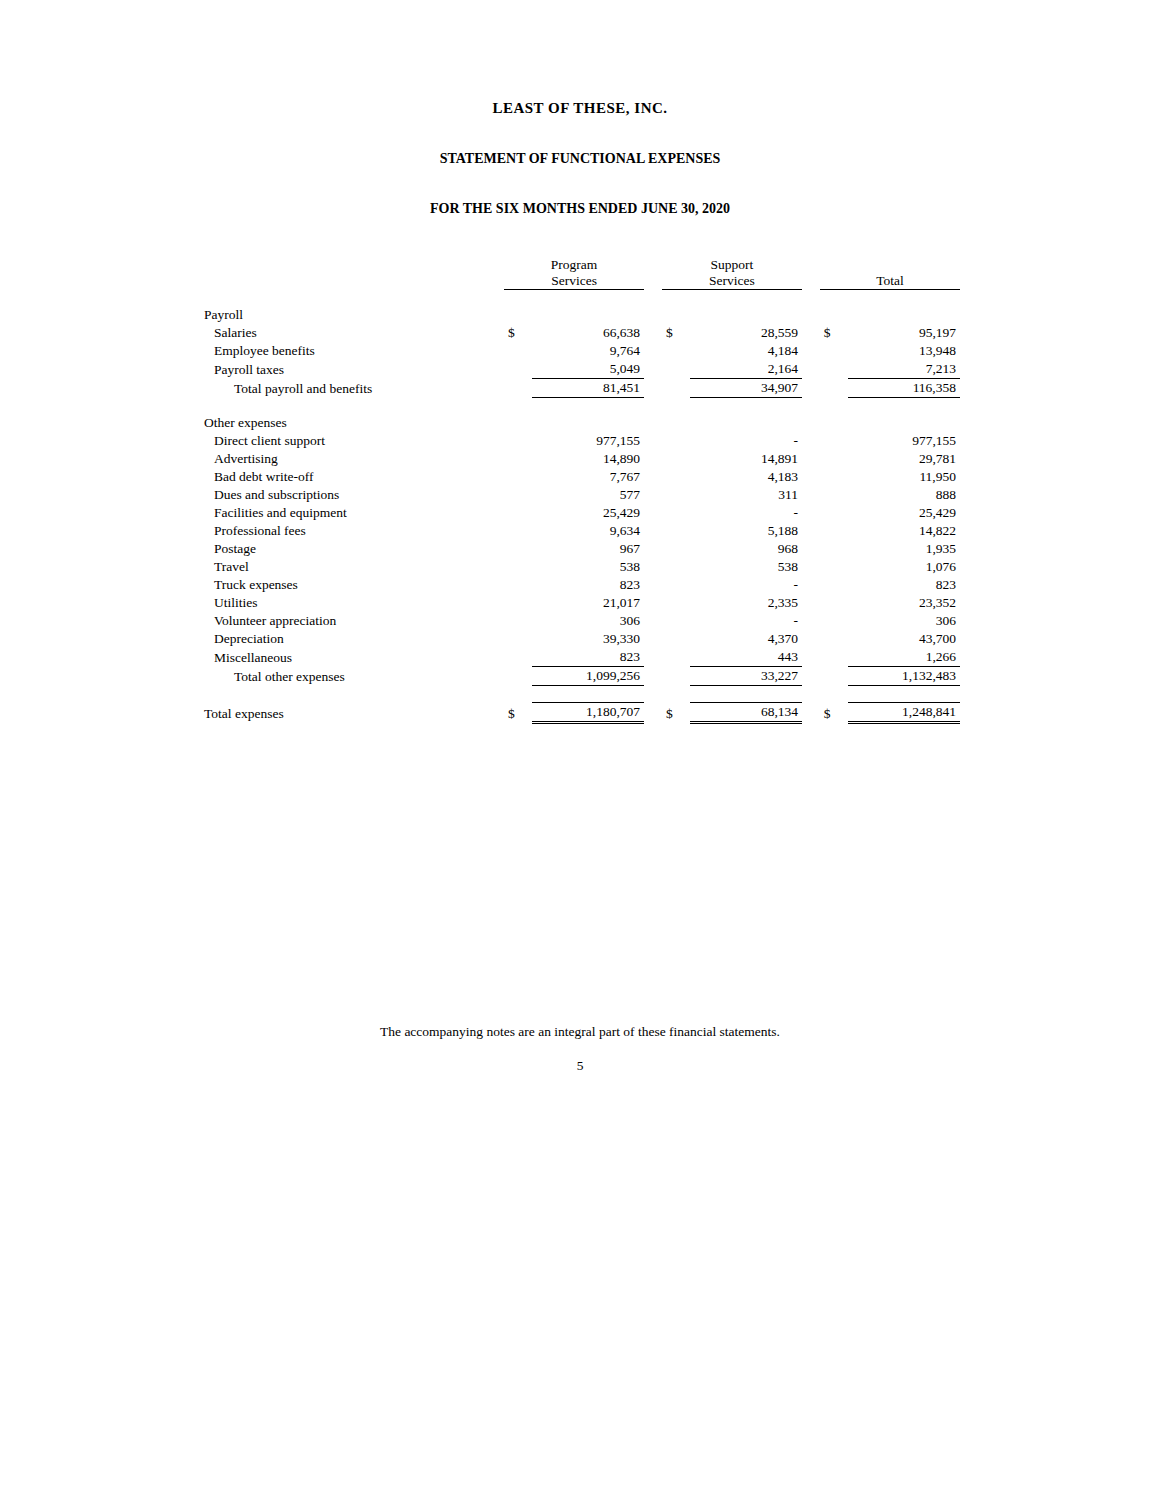LEAST OF THESE, INC.
STATEMENT OF FUNCTIONAL EXPENSES
FOR THE SIX MONTHS ENDED JUNE 30, 2020
| | Program | | Support | | |
| --- | --- | --- | --- | --- | --- |
| | Services | | Services | | Total |
| Payroll | | | | | | | | |
| Salaries | $ | 66,638 | | $ | 28,559 | | $ | 95,197 |
| Employee benefits | | 9,764 | | | 4,184 | | | 13,948 |
| Payroll taxes | | 5,049 | | | 2,164 | | | 7,213 |
| Total payroll and benefits | | 81,451 | | | 34,907 | | | 116,358 |
| Other expenses | | | | | | | | |
| Direct client support | | 977,155 | | | - | | | 977,155 |
| Advertising | | 14,890 | | | 14,891 | | | 29,781 |
| Bad debt write-off | | 7,767 | | | 4,183 | | | 11,950 |
| Dues and subscriptions | | 577 | | | 311 | | | 888 |
| Facilities and equipment | | 25,429 | | | - | | | 25,429 |
| Professional fees | | 9,634 | | | 5,188 | | | 14,822 |
| Postage | | 967 | | | 968 | | | 1,935 |
| Travel | | 538 | | | 538 | | | 1,076 |
| Truck expenses | | 823 | | | - | | | 823 |
| Utilities | | 21,017 | | | 2,335 | | | 23,352 |
| Volunteer appreciation | | 306 | | | - | | | 306 |
| Depreciation | | 39,330 | | | 4,370 | | | 43,700 |
| Miscellaneous | | 823 | | | 443 | | | 1,266 |
| Total other expenses | | 1,099,256 | | | 33,227 | | | 1,132,483 |
| Total expenses | $ | 1,180,707 | | $ | 68,134 | | $ | 1,248,841 |
The accompanying notes are an integral part of these financial statements.
5